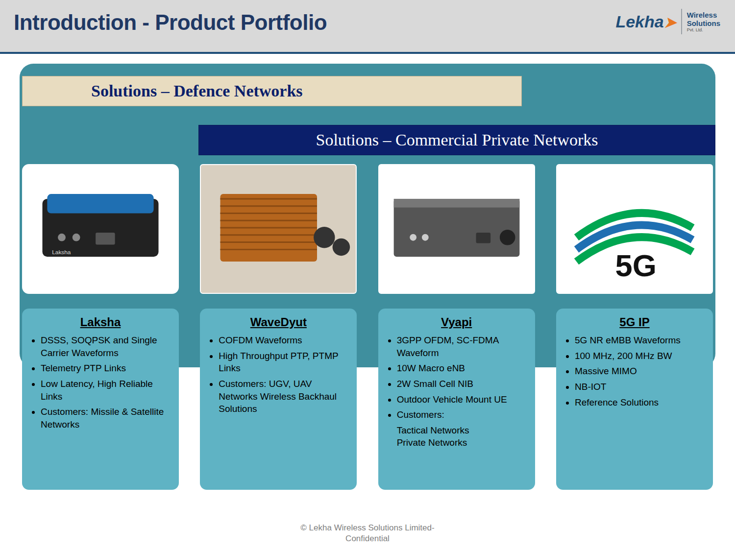Introduction - Product Portfolio
Lekha➤
Wireless
SolutionsPvt. Ltd.
Solutions – Defence Networks
Solutions – Commercial Private Networks
Laksha
DSSS, SOQPSK and Single Carrier Waveforms
Telemetry PTP Links
Low Latency, High Reliable Links
Customers: Missile & Satellite Networks
WaveDyut
COFDM Waveforms
High Throughput PTP, PTMP Links
Customers: UGV, UAV Networks Wireless Backhaul Solutions
Vyapi
3GPP OFDM, SC-FDMA Waveform
10W Macro eNB
2W Small Cell NIB
Outdoor Vehicle Mount UE
Customers:
Tactical Networks
Private Networks
5G IP
5G NR eMBB Waveforms
100 MHz, 200 MHz BW
Massive MIMO
NB-IOT
Reference Solutions
© Lekha Wireless Solutions Limited-
Confidential